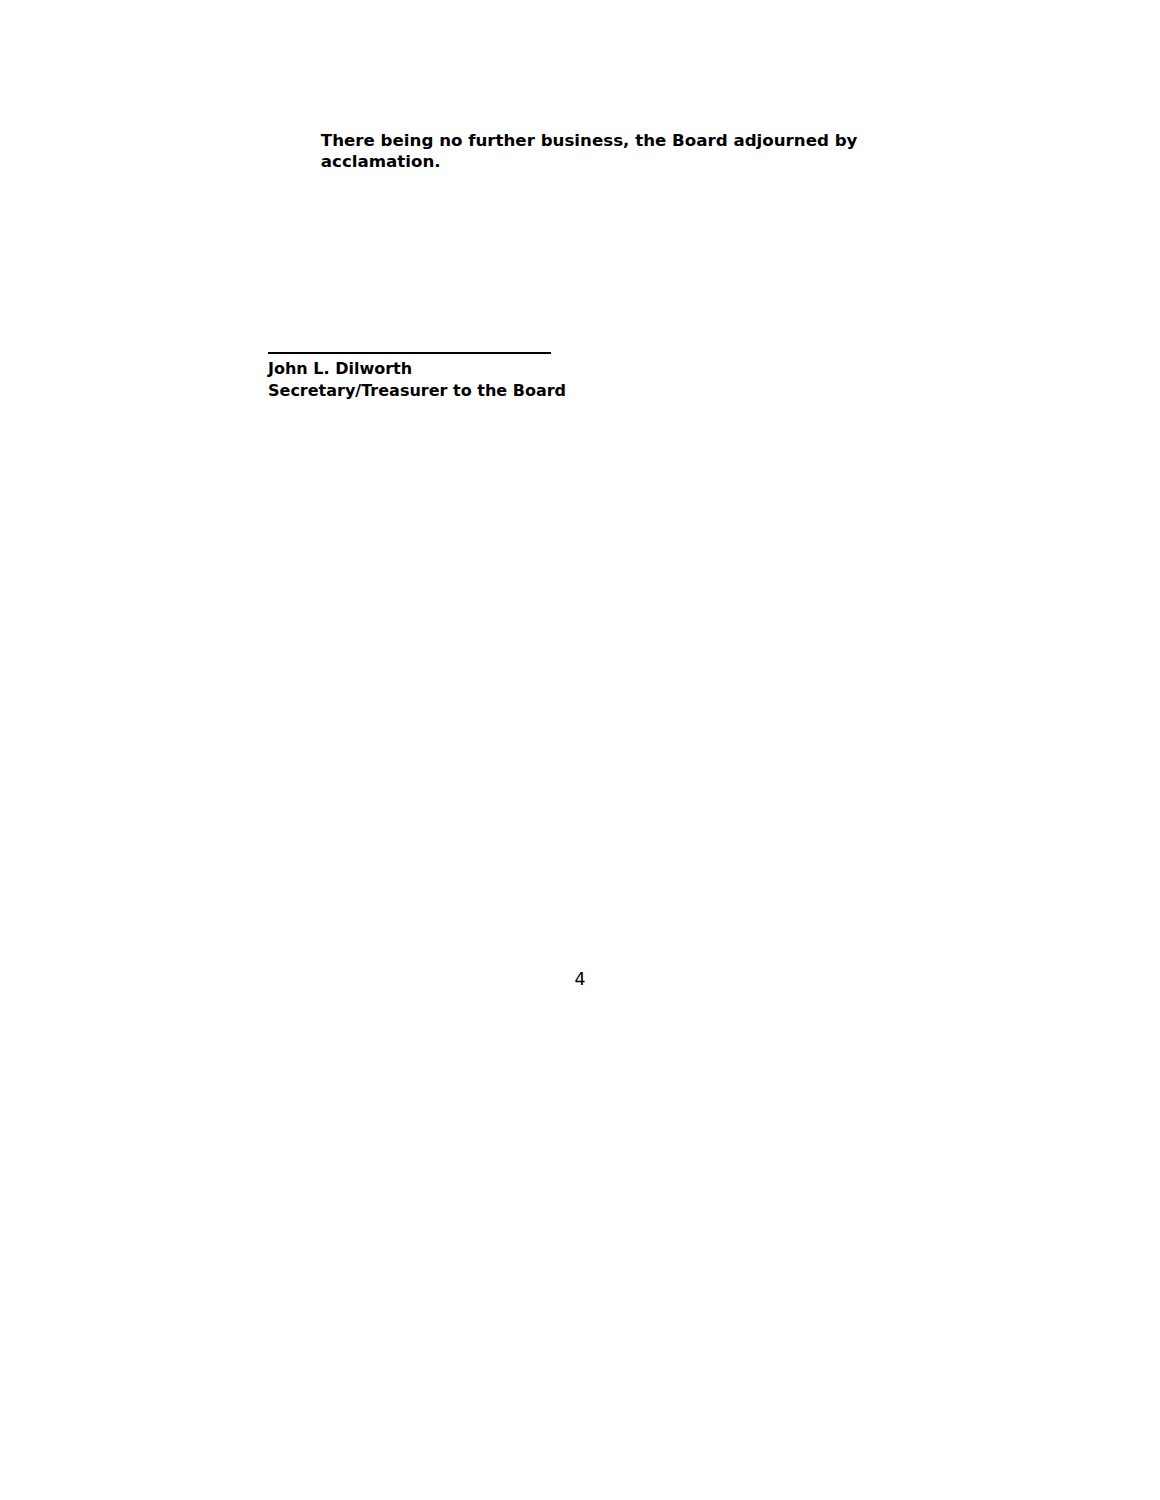There being no further business, the Board adjourned by acclamation.
John L. Dilworth
Secretary/Treasurer to the Board
4